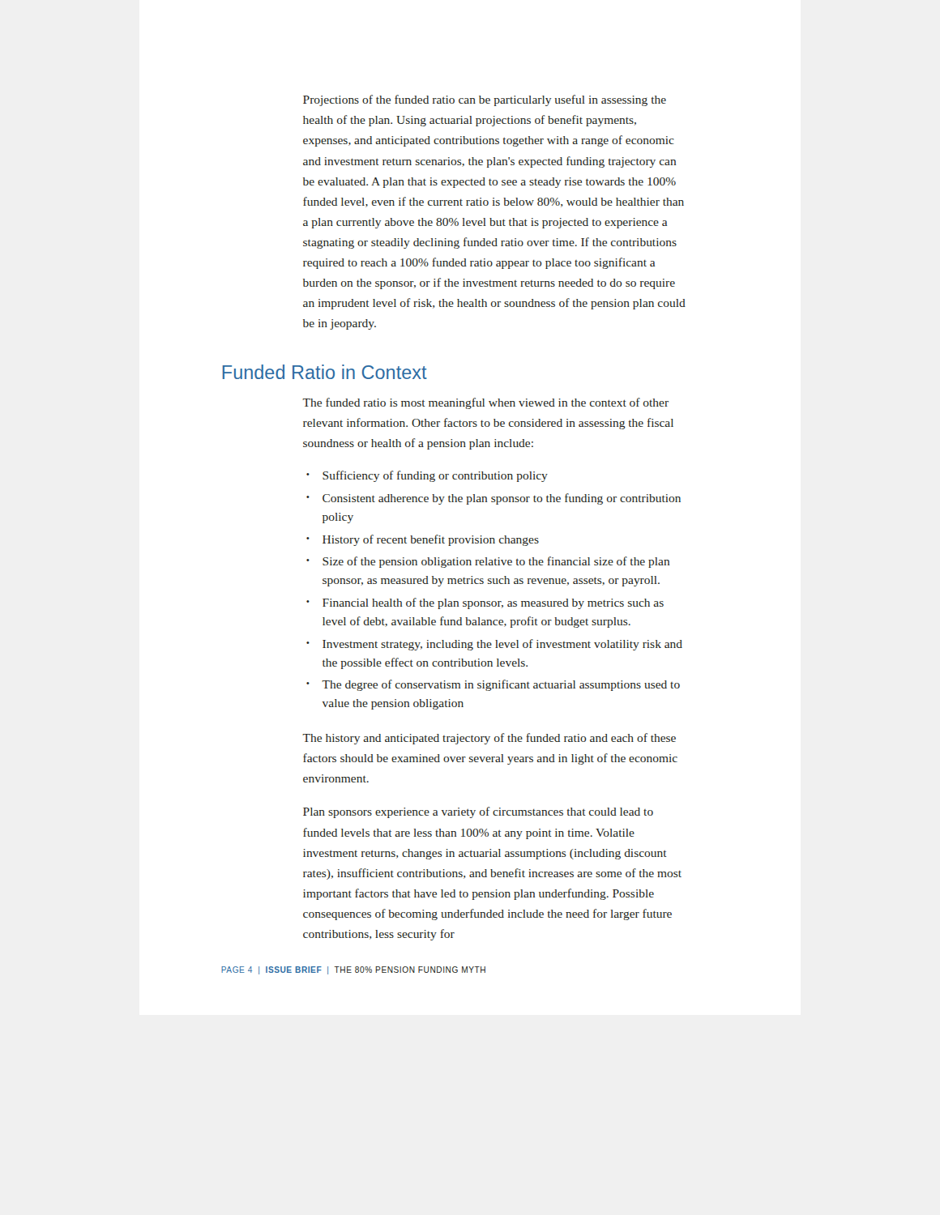Projections of the funded ratio can be particularly useful in assessing the health of the plan. Using actuarial projections of benefit payments, expenses, and anticipated contributions together with a range of economic and investment return scenarios, the plan's expected funding trajectory can be evaluated. A plan that is expected to see a steady rise towards the 100% funded level, even if the current ratio is below 80%, would be healthier than a plan currently above the 80% level but that is projected to experience a stagnating or steadily declining funded ratio over time. If the contributions required to reach a 100% funded ratio appear to place too significant a burden on the sponsor, or if the investment returns needed to do so require an imprudent level of risk, the health or soundness of the pension plan could be in jeopardy.
Funded Ratio in Context
The funded ratio is most meaningful when viewed in the context of other relevant information. Other factors to be considered in assessing the fiscal soundness or health of a pension plan include:
Sufficiency of funding or contribution policy
Consistent adherence by the plan sponsor to the funding or contribution policy
History of recent benefit provision changes
Size of the pension obligation relative to the financial size of the plan sponsor, as measured by metrics such as revenue, assets, or payroll.
Financial health of the plan sponsor, as measured by metrics such as level of debt, available fund balance, profit or budget surplus.
Investment strategy, including the level of investment volatility risk and the possible effect on contribution levels.
The degree of conservatism in significant actuarial assumptions used to value the pension obligation
The history and anticipated trajectory of the funded ratio and each of these factors should be examined over several years and in light of the economic environment.
Plan sponsors experience a variety of circumstances that could lead to funded levels that are less than 100% at any point in time. Volatile investment returns, changes in actuarial assumptions (including discount rates), insufficient contributions, and benefit increases are some of the most important factors that have led to pension plan underfunding. Possible consequences of becoming underfunded include the need for larger future contributions, less security for
PAGE 4 | ISSUE BRIEF | THE 80% PENSION FUNDING MYTH